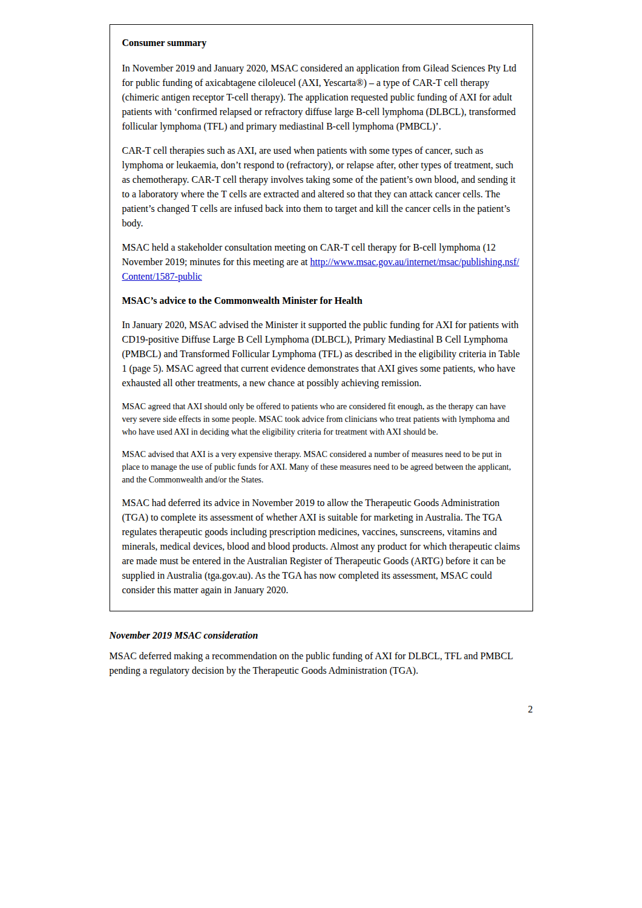Consumer summary
In November 2019 and January 2020, MSAC considered an application from Gilead Sciences Pty Ltd for public funding of axicabtagene ciloleucel (AXI, Yescarta®) – a type of CAR-T cell therapy (chimeric antigen receptor T-cell therapy). The application requested public funding of AXI for adult patients with ‘confirmed relapsed or refractory diffuse large B-cell lymphoma (DLBCL), transformed follicular lymphoma (TFL) and primary mediastinal B-cell lymphoma (PMBCL)’.
CAR-T cell therapies such as AXI, are used when patients with some types of cancer, such as lymphoma or leukaemia, don’t respond to (refractory), or relapse after, other types of treatment, such as chemotherapy. CAR-T cell therapy involves taking some of the patient’s own blood, and sending it to a laboratory where the T cells are extracted and altered so that they can attack cancer cells. The patient’s changed T cells are infused back into them to target and kill the cancer cells in the patient’s body.
MSAC held a stakeholder consultation meeting on CAR-T cell therapy for B-cell lymphoma (12 November 2019; minutes for this meeting are at http://www.msac.gov.au/internet/msac/publishing.nsf/Content/1587-public
MSAC’s advice to the Commonwealth Minister for Health
In January 2020, MSAC advised the Minister it supported the public funding for AXI for patients with CD19-positive Diffuse Large B Cell Lymphoma (DLBCL), Primary Mediastinal B Cell Lymphoma (PMBCL) and Transformed Follicular Lymphoma (TFL) as described in the eligibility criteria in Table 1 (page 5). MSAC agreed that current evidence demonstrates that AXI gives some patients, who have exhausted all other treatments, a new chance at possibly achieving remission.
MSAC agreed that AXI should only be offered to patients who are considered fit enough, as the therapy can have very severe side effects in some people. MSAC took advice from clinicians who treat patients with lymphoma and who have used AXI in deciding what the eligibility criteria for treatment with AXI should be.
MSAC advised that AXI is a very expensive therapy. MSAC considered a number of measures need to be put in place to manage the use of public funds for AXI. Many of these measures need to be agreed between the applicant, and the Commonwealth and/or the States.
MSAC had deferred its advice in November 2019 to allow the Therapeutic Goods Administration (TGA) to complete its assessment of whether AXI is suitable for marketing in Australia. The TGA regulates therapeutic goods including prescription medicines, vaccines, sunscreens, vitamins and minerals, medical devices, blood and blood products. Almost any product for which therapeutic claims are made must be entered in the Australian Register of Therapeutic Goods (ARTG) before it can be supplied in Australia (tga.gov.au). As the TGA has now completed its assessment, MSAC could consider this matter again in January 2020.
November 2019 MSAC consideration
MSAC deferred making a recommendation on the public funding of AXI for DLBCL, TFL and PMBCL pending a regulatory decision by the Therapeutic Goods Administration (TGA).
2